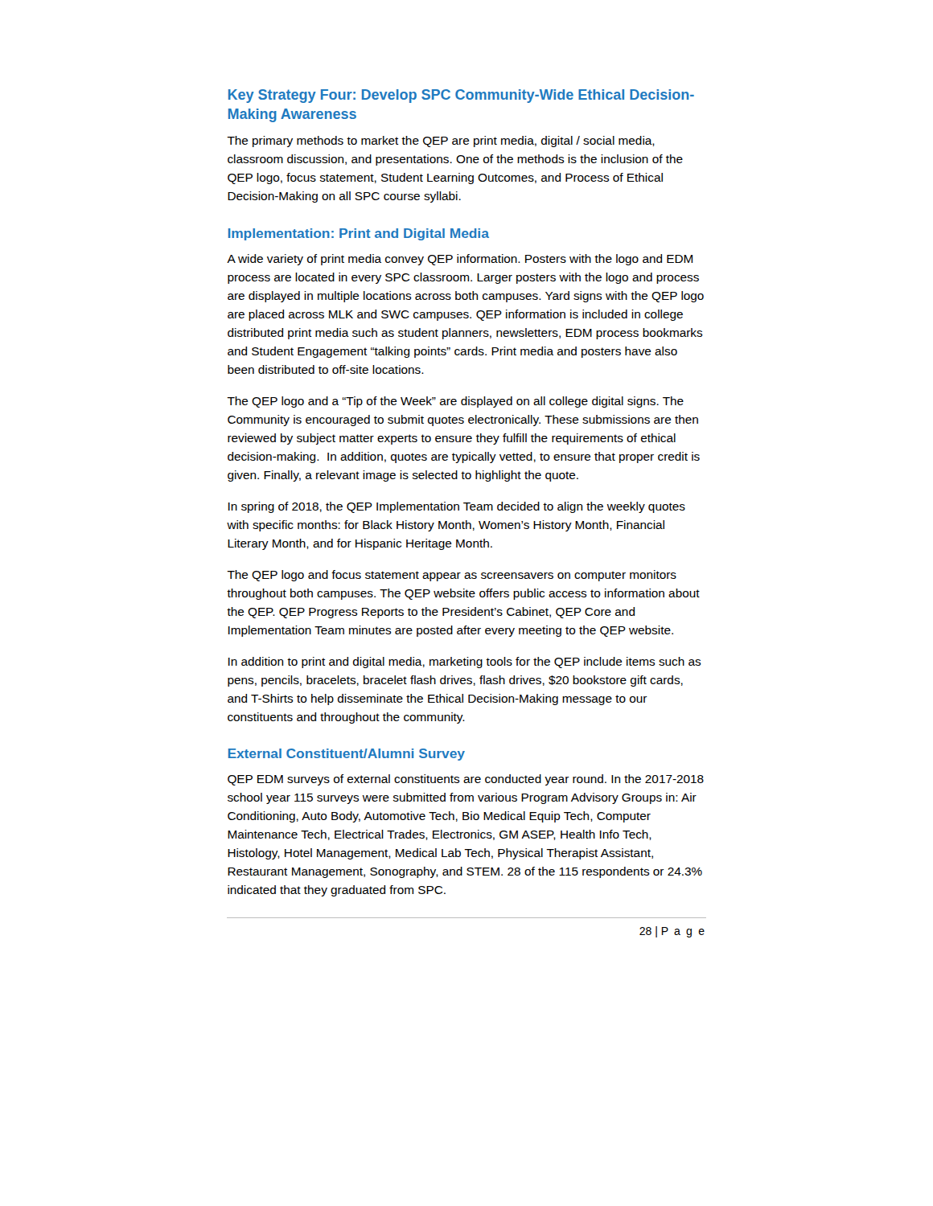Key Strategy Four: Develop SPC Community-Wide Ethical Decision-Making Awareness
The primary methods to market the QEP are print media, digital / social media, classroom discussion, and presentations. One of the methods is the inclusion of the QEP logo, focus statement, Student Learning Outcomes, and Process of Ethical Decision-Making on all SPC course syllabi.
Implementation: Print and Digital Media
A wide variety of print media convey QEP information. Posters with the logo and EDM process are located in every SPC classroom. Larger posters with the logo and process are displayed in multiple locations across both campuses. Yard signs with the QEP logo are placed across MLK and SWC campuses. QEP information is included in college distributed print media such as student planners, newsletters, EDM process bookmarks and Student Engagement “talking points” cards. Print media and posters have also been distributed to off-site locations.
The QEP logo and a “Tip of the Week” are displayed on all college digital signs. The Community is encouraged to submit quotes electronically. These submissions are then reviewed by subject matter experts to ensure they fulfill the requirements of ethical decision-making. In addition, quotes are typically vetted, to ensure that proper credit is given. Finally, a relevant image is selected to highlight the quote.
In spring of 2018, the QEP Implementation Team decided to align the weekly quotes with specific months: for Black History Month, Women’s History Month, Financial Literary Month, and for Hispanic Heritage Month.
The QEP logo and focus statement appear as screensavers on computer monitors throughout both campuses. The QEP website offers public access to information about the QEP. QEP Progress Reports to the President’s Cabinet, QEP Core and Implementation Team minutes are posted after every meeting to the QEP website.
In addition to print and digital media, marketing tools for the QEP include items such as pens, pencils, bracelets, bracelet flash drives, flash drives, $20 bookstore gift cards, and T-Shirts to help disseminate the Ethical Decision-Making message to our constituents and throughout the community.
External Constituent/Alumni Survey
QEP EDM surveys of external constituents are conducted year round. In the 2017-2018 school year 115 surveys were submitted from various Program Advisory Groups in: Air Conditioning, Auto Body, Automotive Tech, Bio Medical Equip Tech, Computer Maintenance Tech, Electrical Trades, Electronics, GM ASEP, Health Info Tech, Histology, Hotel Management, Medical Lab Tech, Physical Therapist Assistant, Restaurant Management, Sonography, and STEM. 28 of the 115 respondents or 24.3% indicated that they graduated from SPC.
28 | P a g e